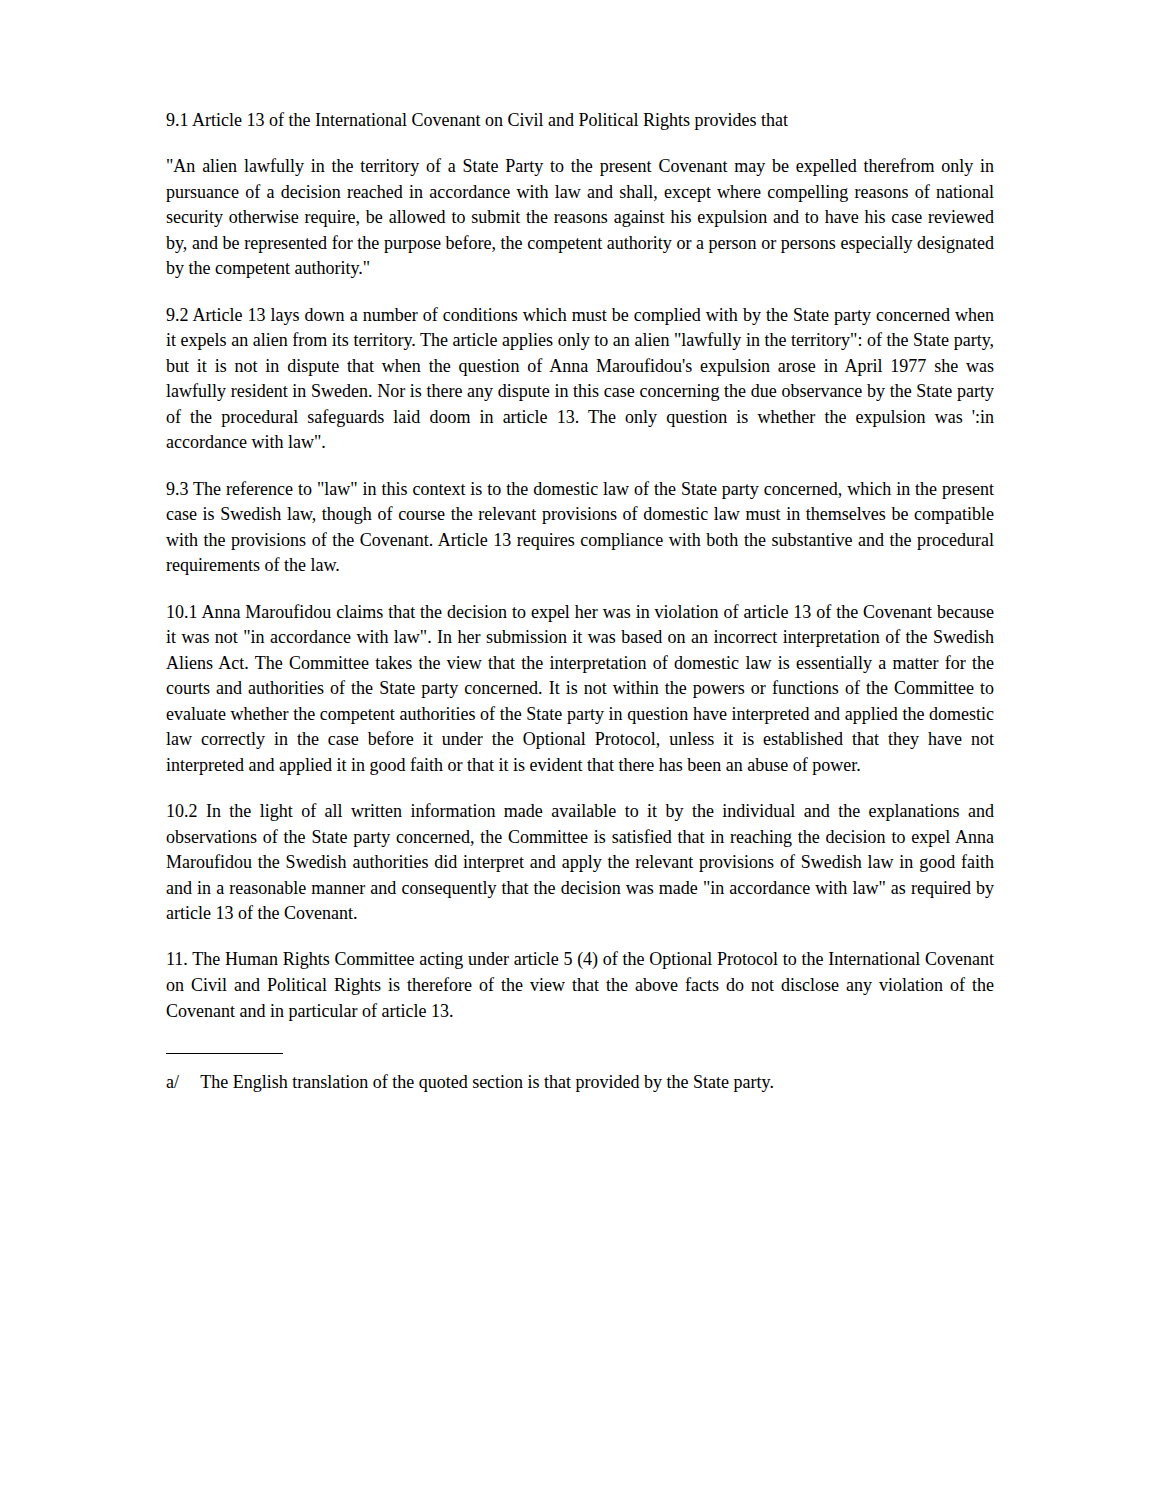9.1 Article 13 of the International Covenant on Civil and Political Rights provides that
"An alien lawfully in the territory of a State Party to the present Covenant may be expelled therefrom only in pursuance of a decision reached in accordance with law and shall, except where compelling reasons of national security otherwise require, be allowed to submit the reasons against his expulsion and to have his case reviewed by, and be represented for the purpose before, the competent authority or a person or persons especially designated by the competent authority."
9.2 Article 13 lays down a number of conditions which must be complied with by the State party concerned when it expels an alien from its territory. The article applies only to an alien "lawfully in the territory": of the State party, but it is not in dispute that when the question of Anna Maroufidou's expulsion arose in April 1977 she was lawfully resident in Sweden. Nor is there any dispute in this case concerning the due observance by the State party of the procedural safeguards laid doom in article 13. The only question is whether the expulsion was ':in accordance with law".
9.3 The reference to "law" in this context is to the domestic law of the State party concerned, which in the present case is Swedish law, though of course the relevant provisions of domestic law must in themselves be compatible with the provisions of the Covenant. Article 13 requires compliance with both the substantive and the procedural requirements of the law.
10.1 Anna Maroufidou claims that the decision to expel her was in violation of article 13 of the Covenant because it was not "in accordance with law". In her submission it was based on an incorrect interpretation of the Swedish Aliens Act. The Committee takes the view that the interpretation of domestic law is essentially a matter for the courts and authorities of the State party concerned. It is not within the powers or functions of the Committee to evaluate whether the competent authorities of the State party in question have interpreted and applied the domestic law correctly in the case before it under the Optional Protocol, unless it is established that they have not interpreted and applied it in good faith or that it is evident that there has been an abuse of power.
10.2 In the light of all written information made available to it by the individual and the explanations and observations of the State party concerned, the Committee is satisfied that in reaching the decision to expel Anna Maroufidou the Swedish authorities did interpret and apply the relevant provisions of Swedish law in good faith and in a reasonable manner and consequently that the decision was made "in accordance with law" as required by article 13 of the Covenant.
11. The Human Rights Committee acting under article 5 (4) of the Optional Protocol to the International Covenant on Civil and Political Rights is therefore of the view that the above facts do not disclose any violation of the Covenant and in particular of article 13.
a/The English translation of the quoted section is that provided by the State party.